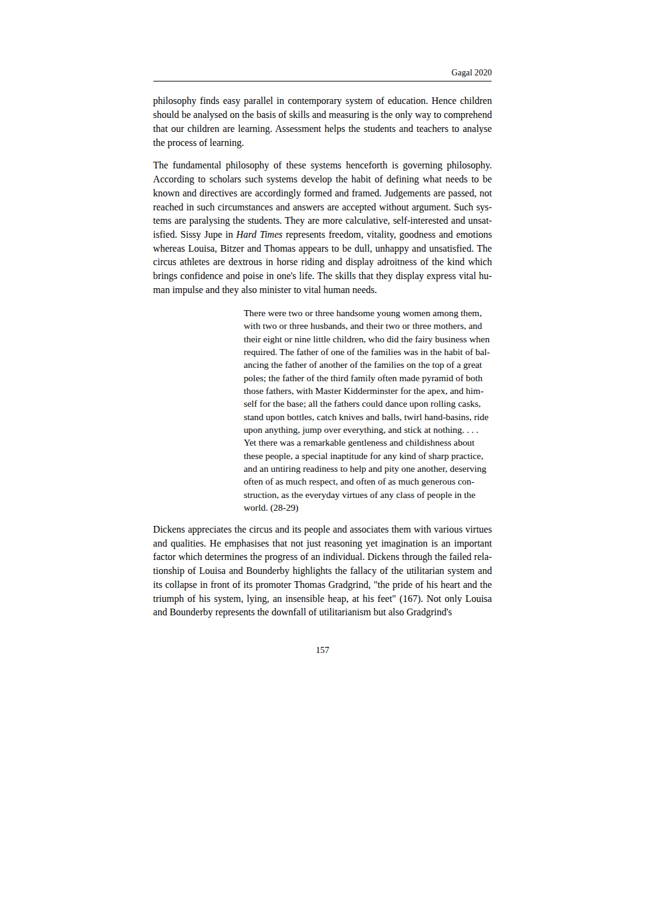Gagal 2020
philosophy finds easy parallel in contemporary system of education. Hence children should be analysed on the basis of skills and measuring is the only way to comprehend that our children are learning. Assessment helps the students and teachers to analyse the process of learning.
The fundamental philosophy of these systems henceforth is governing philosophy. According to scholars such systems develop the habit of defining what needs to be known and directives are accordingly formed and framed. Judgements are passed, not reached in such circumstances and answers are accepted without argument. Such systems are paralysing the students. They are more calculative, self-interested and unsatisfied. Sissy Jupe in Hard Times represents freedom, vitality, goodness and emotions whereas Louisa, Bitzer and Thomas appears to be dull, unhappy and unsatisfied. The circus athletes are dextrous in horse riding and display adroitness of the kind which brings confidence and poise in one's life. The skills that they display express vital human impulse and they also minister to vital human needs.
There were two or three handsome young women among them, with two or three husbands, and their two or three mothers, and their eight or nine little children, who did the fairy business when required. The father of one of the families was in the habit of balancing the father of another of the families on the top of a great poles; the father of the third family often made pyramid of both those fathers, with Master Kidderminster for the apex, and himself for the base; all the fathers could dance upon rolling casks, stand upon bottles, catch knives and balls, twirl hand-basins, ride upon anything, jump over everything, and stick at nothing. . . . Yet there was a remarkable gentleness and childishness about these people, a special inaptitude for any kind of sharp practice, and an untiring readiness to help and pity one another, deserving often of as much respect, and often of as much generous construction, as the everyday virtues of any class of people in the world. (28-29)
Dickens appreciates the circus and its people and associates them with various virtues and qualities. He emphasises that not just reasoning yet imagination is an important factor which determines the progress of an individual. Dickens through the failed relationship of Louisa and Bounderby highlights the fallacy of the utilitarian system and its collapse in front of its promoter Thomas Gradgrind, "the pride of his heart and the triumph of his system, lying, an insensible heap, at his feet" (167). Not only Louisa and Bounderby represents the downfall of utilitarianism but also Gradgrind's
157